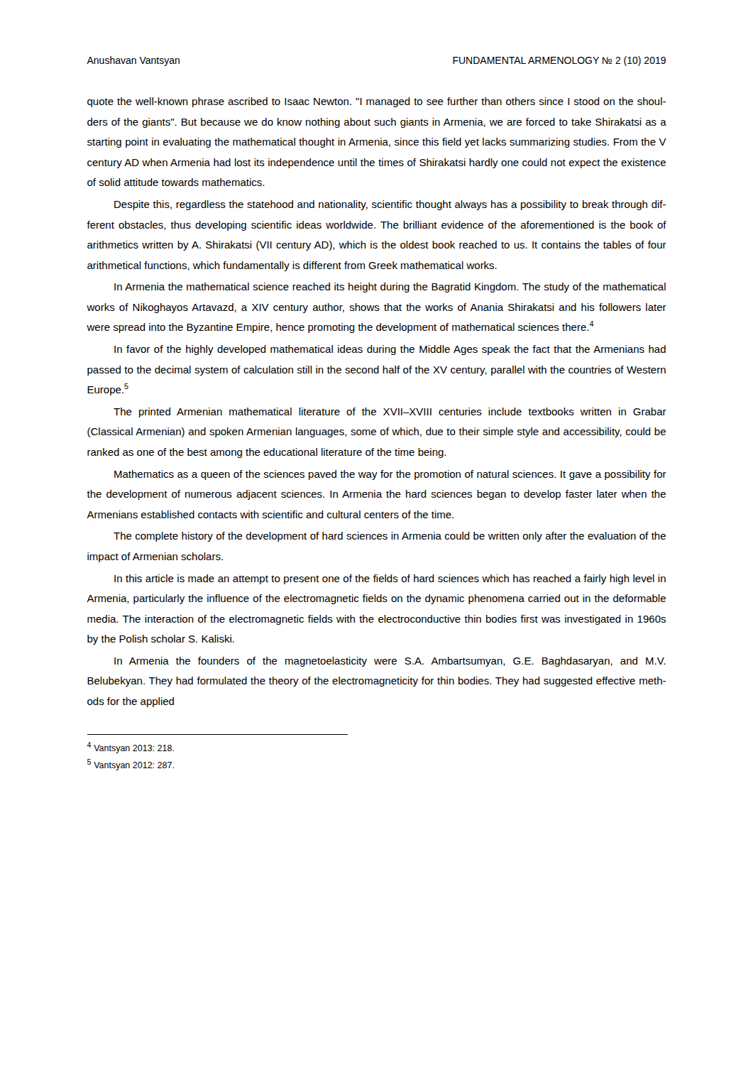Anushavan Vantsyan
FUNDAMENTAL ARMENOLOGY № 2 (10) 2019
quote the well-known phrase ascribed to Isaac Newton. "I managed to see further than others since I stood on the shoulders of the giants". But because we do know nothing about such giants in Armenia, we are forced to take Shirakatsi as a starting point in evaluating the mathematical thought in Armenia, since this field yet lacks summarizing studies. From the V century AD when Armenia had lost its independence until the times of Shirakatsi hardly one could not expect the existence of solid attitude towards mathematics.
Despite this, regardless the statehood and nationality, scientific thought always has a possibility to break through different obstacles, thus developing scientific ideas worldwide. The brilliant evidence of the aforementioned is the book of arithmetics written by A. Shirakatsi (VII century AD), which is the oldest book reached to us. It contains the tables of four arithmetical functions, which fundamentally is different from Greek mathematical works.
In Armenia the mathematical science reached its height during the Bagratid Kingdom. The study of the mathematical works of Nikoghayos Artavazd, a XIV century author, shows that the works of Anania Shirakatsi and his followers later were spread into the Byzantine Empire, hence promoting the development of mathematical sciences there.4
In favor of the highly developed mathematical ideas during the Middle Ages speak the fact that the Armenians had passed to the decimal system of calculation still in the second half of the XV century, parallel with the countries of Western Europe.5
The printed Armenian mathematical literature of the XVII–XVIII centuries include textbooks written in Grabar (Classical Armenian) and spoken Armenian languages, some of which, due to their simple style and accessibility, could be ranked as one of the best among the educational literature of the time being.
Mathematics as a queen of the sciences paved the way for the promotion of natural sciences. It gave a possibility for the development of numerous adjacent sciences. In Armenia the hard sciences began to develop faster later when the Armenians established contacts with scientific and cultural centers of the time.
The complete history of the development of hard sciences in Armenia could be written only after the evaluation of the impact of Armenian scholars.
In this article is made an attempt to present one of the fields of hard sciences which has reached a fairly high level in Armenia, particularly the influence of the electromagnetic fields on the dynamic phenomena carried out in the deformable media. The interaction of the electromagnetic fields with the electroconductive thin bodies first was investigated in 1960s by the Polish scholar S. Kaliski.
In Armenia the founders of the magnetoelasticity were S.A. Ambartsumyan, G.E. Baghdasaryan, and M.V. Belubekyan. They had formulated the theory of the electromagneticity for thin bodies. They had suggested effective methods for the applied
4Vantsyan 2013: 218.
5Vantsyan 2012: 287.